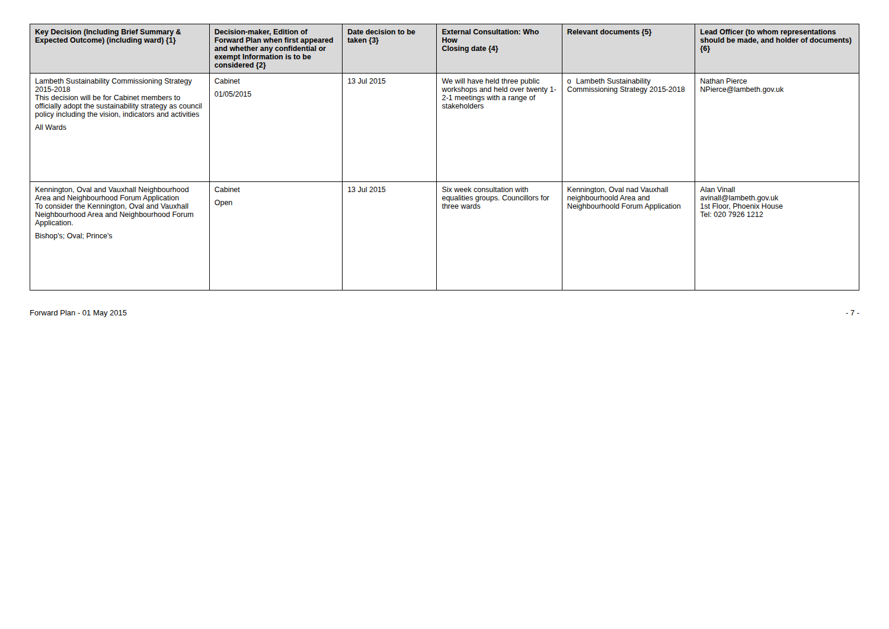| Key Decision (Including Brief Summary & Expected Outcome) (including ward) {1} | Decision-maker, Edition of Forward Plan when first appeared and whether any confidential or exempt Information is to be considered {2} | Date decision to be taken {3} | External Consultation: Who How Closing date {4} | Relevant documents {5} | Lead Officer (to whom representations should be made, and holder of documents) {6} |
| --- | --- | --- | --- | --- | --- |
| Lambeth Sustainability Commissioning Strategy 2015-2018 This decision will be for Cabinet members to officially adopt the sustainability strategy as council policy including the vision, indicators and activities All Wards | Cabinet 01/05/2015 | 13 Jul 2015 | We will have held three public workshops and held over twenty 1-2-1 meetings with a range of stakeholders | o Lambeth Sustainability Commissioning Strategy 2015-2018 | Nathan Pierce NPierce@lambeth.gov.uk |
| Kennington, Oval and Vauxhall Neighbourhood Area and Neighbourhood Forum Application To consider the Kennington, Oval and Vauxhall Neighbourhood Area and Neighbourhood Forum Application. Bishop's; Oval; Prince's | Cabinet Open | 13 Jul 2015 | Six week consultation with equalities groups. Councillors for three wards | Kennington, Oval nad Vauxhall neighbourhoold Area and Neighbourhoold Forum Application | Alan Vinall avinall@lambeth.gov.uk 1st Floor, Phoenix House Tel: 020 7926 1212 |
Forward Plan - 01 May 2015 - 7 -